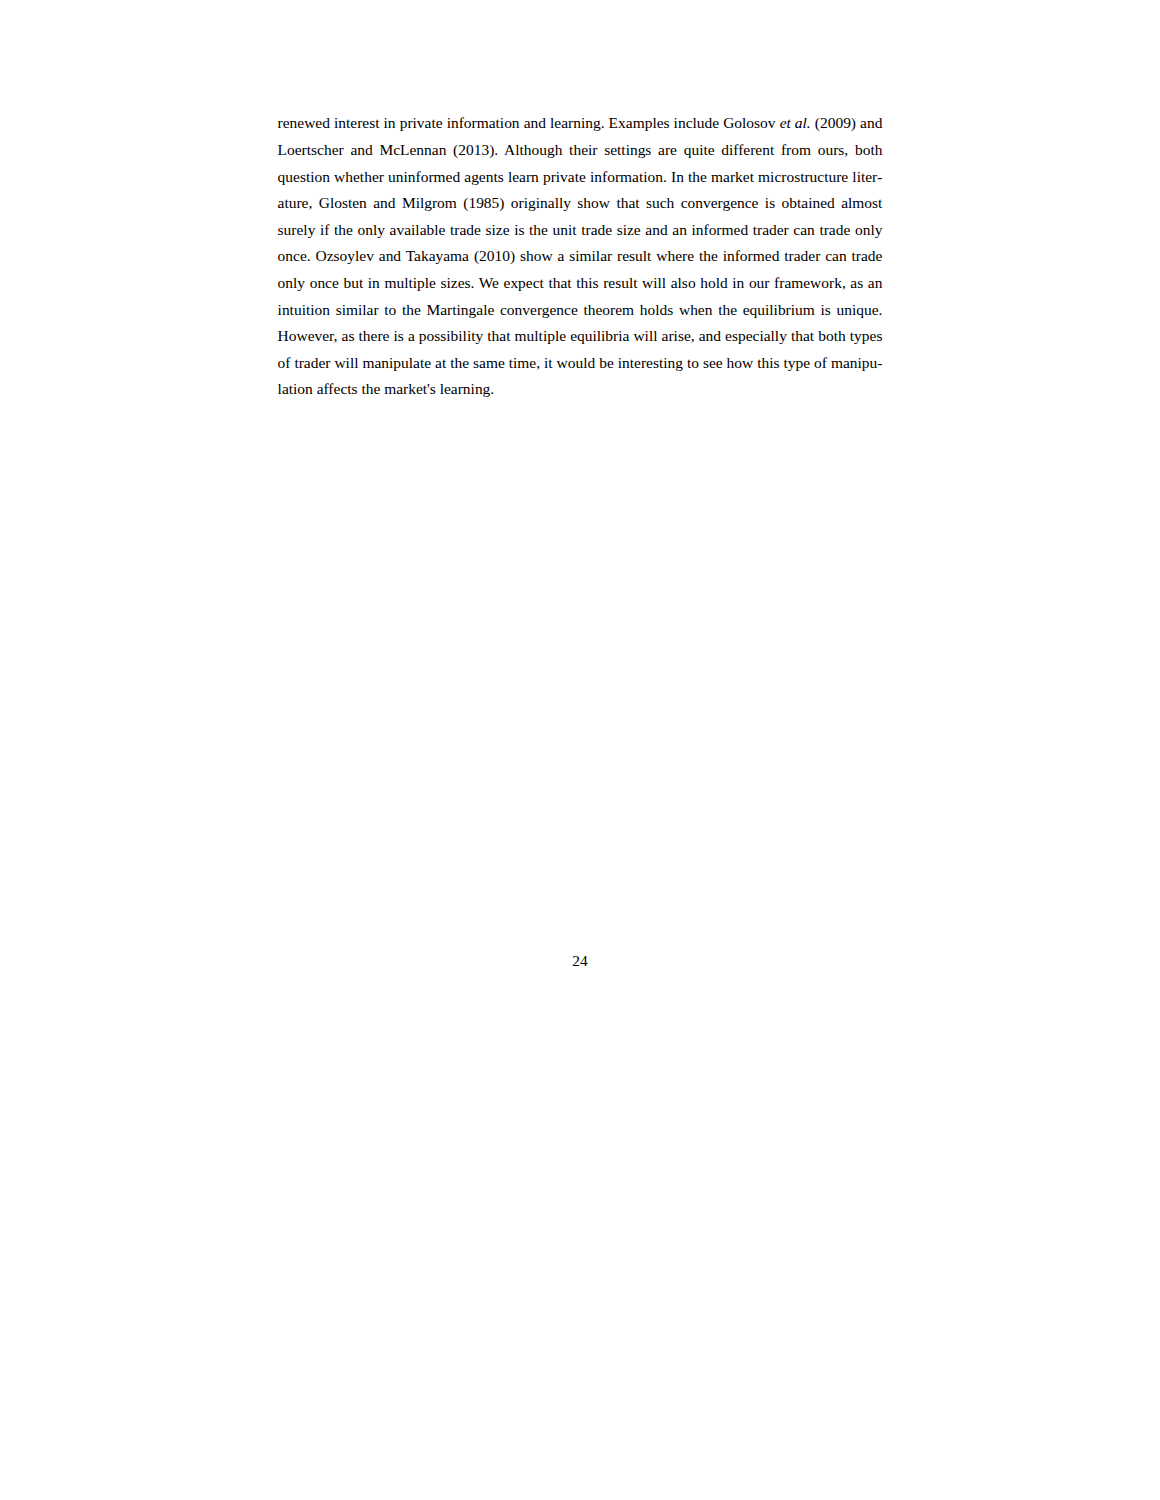renewed interest in private information and learning. Examples include Golosov et al. (2009) and Loertscher and McLennan (2013). Although their settings are quite different from ours, both question whether uninformed agents learn private information. In the market microstructure literature, Glosten and Milgrom (1985) originally show that such convergence is obtained almost surely if the only available trade size is the unit trade size and an informed trader can trade only once. Ozsoylev and Takayama (2010) show a similar result where the informed trader can trade only once but in multiple sizes. We expect that this result will also hold in our framework, as an intuition similar to the Martingale convergence theorem holds when the equilibrium is unique. However, as there is a possibility that multiple equilibria will arise, and especially that both types of trader will manipulate at the same time, it would be interesting to see how this type of manipulation affects the market's learning.
24